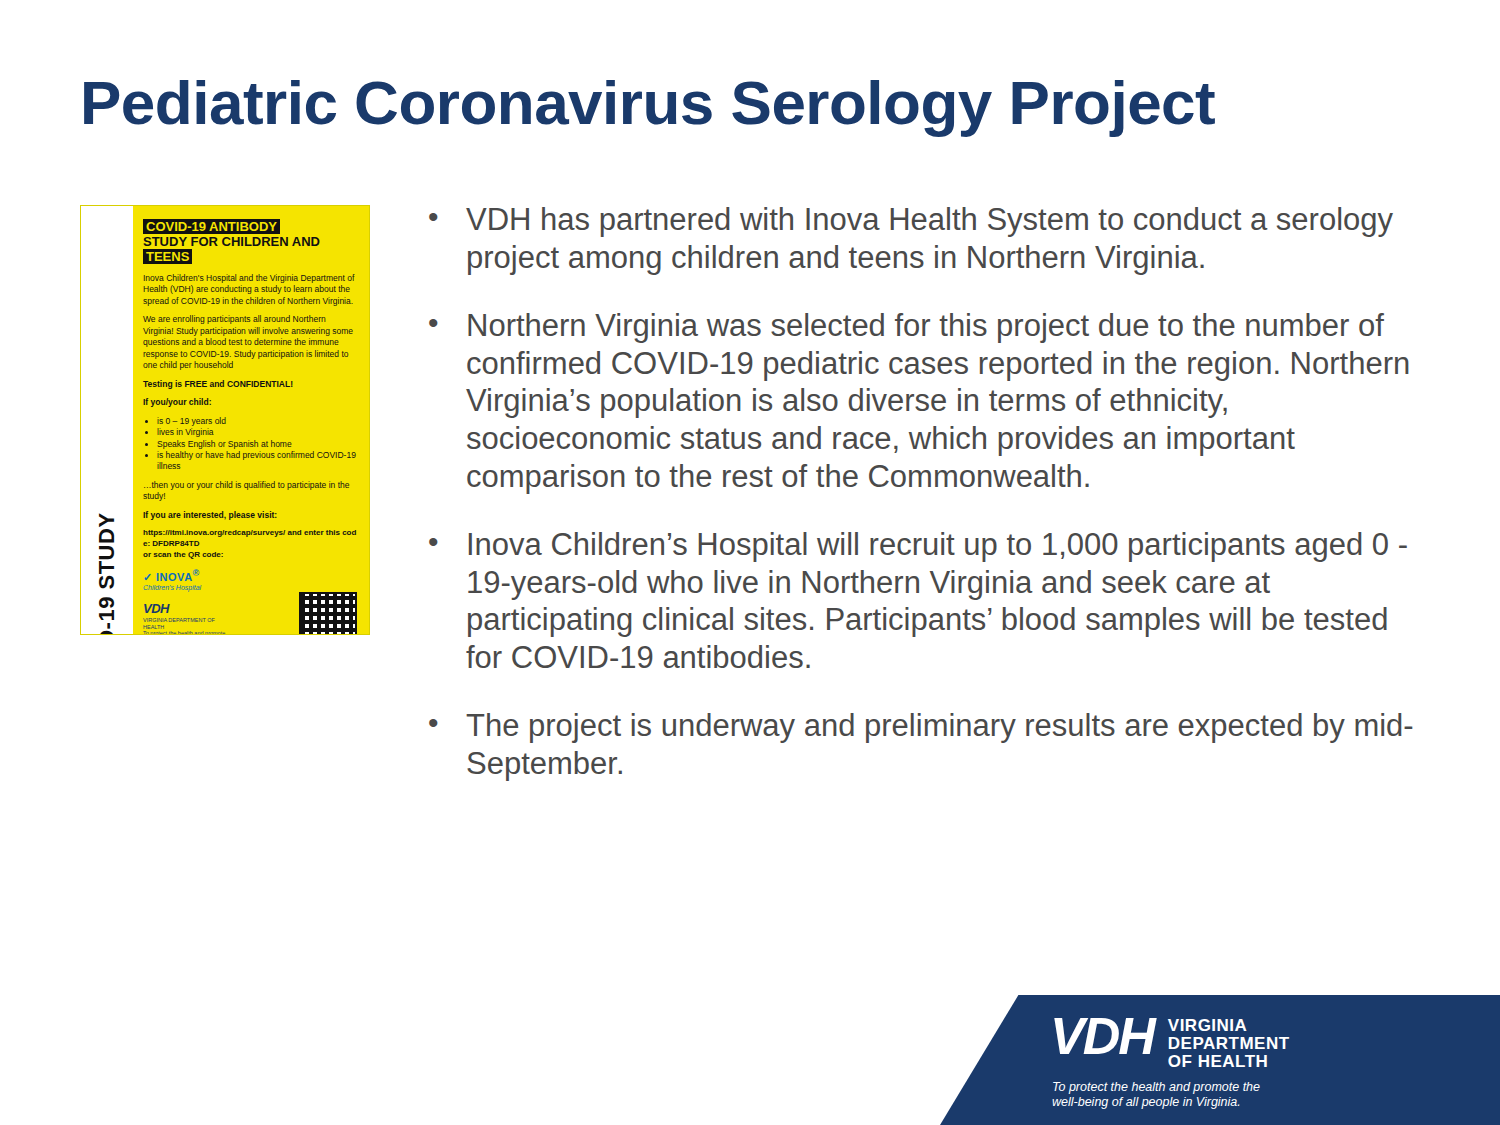Pediatric Coronavirus Serology Project
COVID-19 STUDY
COVID-19 ANTIBODY
STUDY FOR CHILDREN AND
TEENS
Inova Children's Hospital and the Virginia Department of Health (VDH) are conducting a study to learn about the spread of COVID-19 in the children of Northern Virginia.
We are enrolling participants all around Northern Virginia! Study participation will involve answering some questions and a blood test to determine the immune response to COVID-19. Study participation is limited to one child per household
Testing is FREE and CONFIDENTIAL!
If you/your child:
is 0 – 19 years old
lives in Virginia
Speaks English or Spanish at home
is healthy or have had previous confirmed COVID-19 illness
…then you or your child is qualified to participate in the study!
If you are interested, please visit:
https://itmi.inova.org/redcap/surveys/ and enter this code: DFDRP84TD
or scan the QR code:
✓ INOVA®
Children's Hospital
VDH
VIRGINIA DEPARTMENT OF HEALTH
To protect the health and promote the well-being of all people in Virginia
VDH has partnered with Inova Health System to conduct a serology project among children and teens in Northern Virginia.
Northern Virginia was selected for this project due to the number of confirmed COVID-19 pediatric cases reported in the region. Northern Virginia’s population is also diverse in terms of ethnicity, socioeconomic status and race, which provides an important comparison to the rest of the Commonwealth.
Inova Children’s Hospital will recruit up to 1,000 participants aged 0 - 19-years-old who live in Northern Virginia and seek care at participating clinical sites. Participants’ blood samples will be tested for COVID-19 antibodies.
The project is underway and preliminary results are expected by mid-September.
VDH
VIRGINIA
DEPARTMENT
OF HEALTH
To protect the health and promote the
well-being of all people in Virginia.